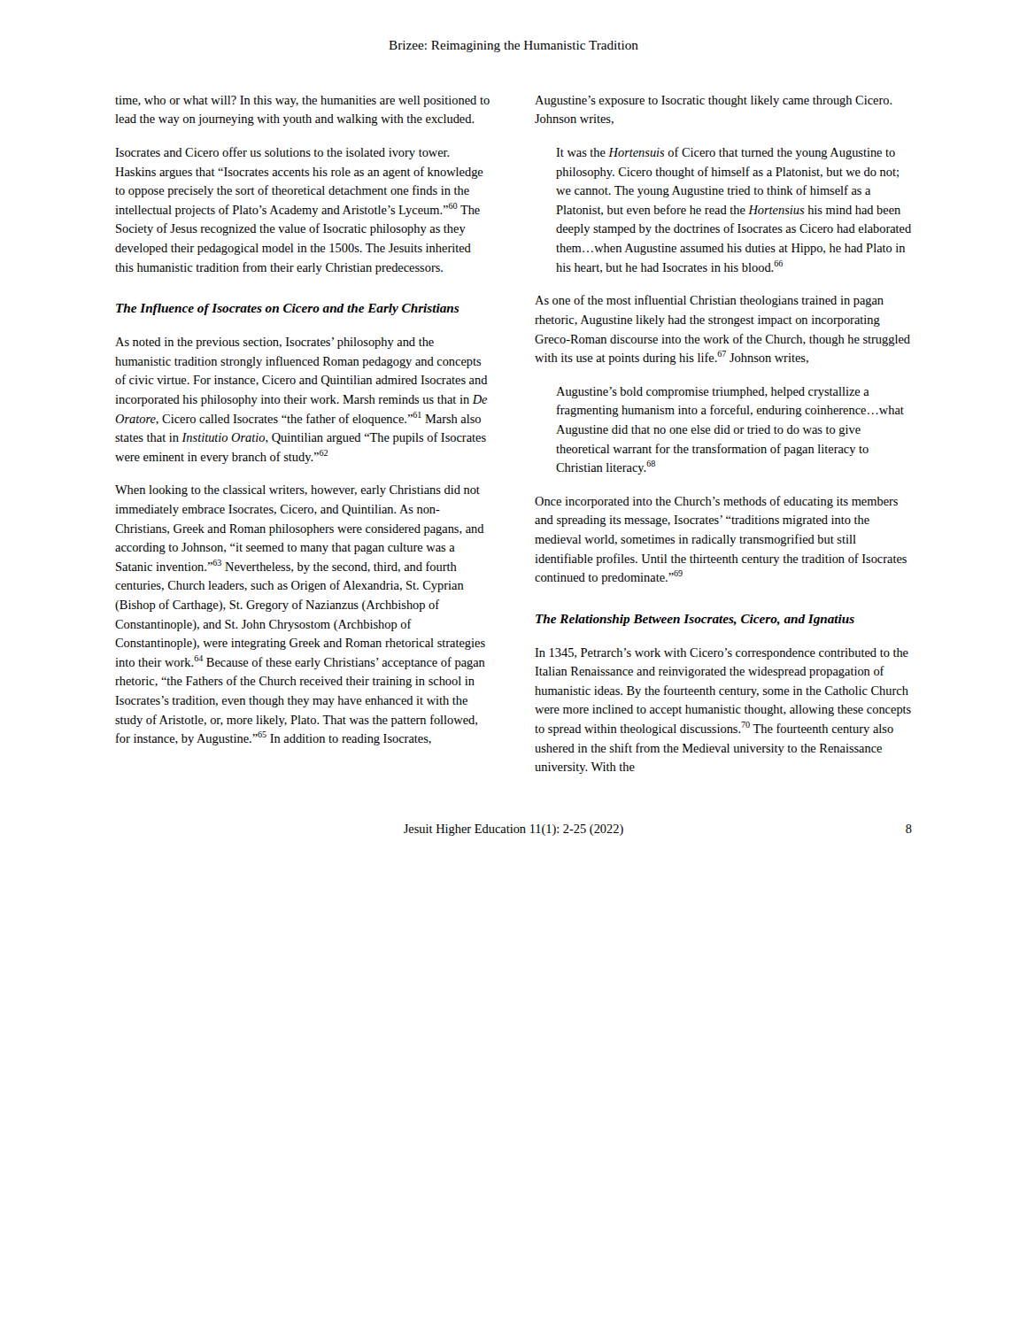Brizee: Reimagining the Humanistic Tradition
time, who or what will? In this way, the humanities are well positioned to lead the way on journeying with youth and walking with the excluded.
Isocrates and Cicero offer us solutions to the isolated ivory tower. Haskins argues that “Isocrates accents his role as an agent of knowledge to oppose precisely the sort of theoretical detachment one finds in the intellectual projects of Plato’s Academy and Aristotle’s Lyceum.”60 The Society of Jesus recognized the value of Isocratic philosophy as they developed their pedagogical model in the 1500s. The Jesuits inherited this humanistic tradition from their early Christian predecessors.
The Influence of Isocrates on Cicero and the Early Christians
As noted in the previous section, Isocrates’ philosophy and the humanistic tradition strongly influenced Roman pedagogy and concepts of civic virtue. For instance, Cicero and Quintilian admired Isocrates and incorporated his philosophy into their work. Marsh reminds us that in De Oratore, Cicero called Isocrates “the father of eloquence.”61 Marsh also states that in Institutio Oratio, Quintilian argued “The pupils of Isocrates were eminent in every branch of study.”62
When looking to the classical writers, however, early Christians did not immediately embrace Isocrates, Cicero, and Quintilian. As non-Christians, Greek and Roman philosophers were considered pagans, and according to Johnson, “it seemed to many that pagan culture was a Satanic invention.”63 Nevertheless, by the second, third, and fourth centuries, Church leaders, such as Origen of Alexandria, St. Cyprian (Bishop of Carthage), St. Gregory of Nazianzus (Archbishop of Constantinople), and St. John Chrysostom (Archbishop of Constantinople), were integrating Greek and Roman rhetorical strategies into their work.64 Because of these early Christians’ acceptance of pagan rhetoric, “the Fathers of the Church received their training in school in Isocrates’s tradition, even though they may have enhanced it with the study of Aristotle, or, more likely, Plato. That was the pattern followed, for instance, by Augustine.”65 In addition to reading Isocrates, Augustine’s exposure to Isocratic thought likely came through Cicero. Johnson writes,
It was the Hortensuis of Cicero that turned the young Augustine to philosophy. Cicero thought of himself as a Platonist, but we do not; we cannot. The young Augustine tried to think of himself as a Platonist, but even before he read the Hortensius his mind had been deeply stamped by the doctrines of Isocrates as Cicero had elaborated them…when Augustine assumed his duties at Hippo, he had Plato in his heart, but he had Isocrates in his blood.66
As one of the most influential Christian theologians trained in pagan rhetoric, Augustine likely had the strongest impact on incorporating Greco-Roman discourse into the work of the Church, though he struggled with its use at points during his life.67 Johnson writes,
Augustine’s bold compromise triumphed, helped crystallize a fragmenting humanism into a forceful, enduring coinherence…what Augustine did that no one else did or tried to do was to give theoretical warrant for the transformation of pagan literacy to Christian literacy.68
Once incorporated into the Church’s methods of educating its members and spreading its message, Isocrates’ “traditions migrated into the medieval world, sometimes in radically transmogrified but still identifiable profiles. Until the thirteenth century the tradition of Isocrates continued to predominate.”69
The Relationship Between Isocrates, Cicero, and Ignatius
In 1345, Petrarch’s work with Cicero’s correspondence contributed to the Italian Renaissance and reinvigorated the widespread propagation of humanistic ideas. By the fourteenth century, some in the Catholic Church were more inclined to accept humanistic thought, allowing these concepts to spread within theological discussions.70 The fourteenth century also ushered in the shift from the Medieval university to the Renaissance university. With the
Jesuit Higher Education 11(1): 2-25 (2022) 8